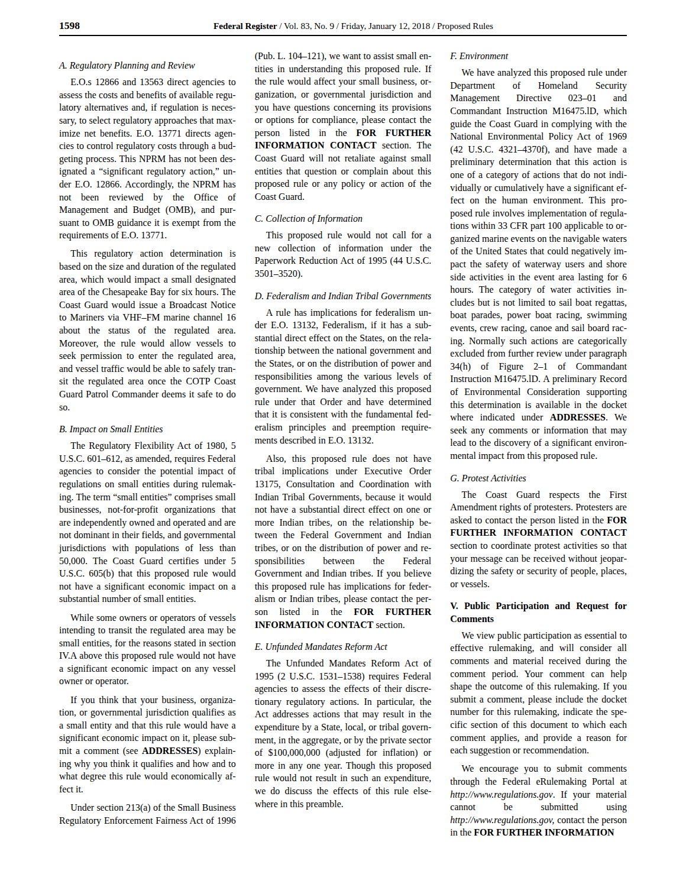1598 Federal Register / Vol. 83, No. 9 / Friday, January 12, 2018 / Proposed Rules
A. Regulatory Planning and Review
E.O.s 12866 and 13563 direct agencies to assess the costs and benefits of available regulatory alternatives and, if regulation is necessary, to select regulatory approaches that maximize net benefits. E.O. 13771 directs agencies to control regulatory costs through a budgeting process. This NPRM has not been designated a “significant regulatory action,” under E.O. 12866. Accordingly, the NPRM has not been reviewed by the Office of Management and Budget (OMB), and pursuant to OMB guidance it is exempt from the requirements of E.O. 13771.
This regulatory action determination is based on the size and duration of the regulated area, which would impact a small designated area of the Chesapeake Bay for six hours. The Coast Guard would issue a Broadcast Notice to Mariners via VHF–FM marine channel 16 about the status of the regulated area. Moreover, the rule would allow vessels to seek permission to enter the regulated area, and vessel traffic would be able to safely transit the regulated area once the COTP Coast Guard Patrol Commander deems it safe to do so.
B. Impact on Small Entities
The Regulatory Flexibility Act of 1980, 5 U.S.C. 601–612, as amended, requires Federal agencies to consider the potential impact of regulations on small entities during rulemaking. The term “small entities” comprises small businesses, not-for-profit organizations that are independently owned and operated and are not dominant in their fields, and governmental jurisdictions with populations of less than 50,000. The Coast Guard certifies under 5 U.S.C. 605(b) that this proposed rule would not have a significant economic impact on a substantial number of small entities.
While some owners or operators of vessels intending to transit the regulated area may be small entities, for the reasons stated in section IV.A above this proposed rule would not have a significant economic impact on any vessel owner or operator.
If you think that your business, organization, or governmental jurisdiction qualifies as a small entity and that this rule would have a significant economic impact on it, please submit a comment (see ADDRESSES) explaining why you think it qualifies and how and to what degree this rule would economically affect it.
Under section 213(a) of the Small Business Regulatory Enforcement Fairness Act of 1996 (Pub. L. 104–121), we want to assist small entities in understanding this proposed rule. If the rule would affect your small business, organization, or governmental jurisdiction and you have questions concerning its provisions or options for compliance, please contact the person listed in the FOR FURTHER INFORMATION CONTACT section. The Coast Guard will not retaliate against small entities that question or complain about this proposed rule or any policy or action of the Coast Guard.
C. Collection of Information
This proposed rule would not call for a new collection of information under the Paperwork Reduction Act of 1995 (44 U.S.C. 3501–3520).
D. Federalism and Indian Tribal Governments
A rule has implications for federalism under E.O. 13132, Federalism, if it has a substantial direct effect on the States, on the relationship between the national government and the States, or on the distribution of power and responsibilities among the various levels of government. We have analyzed this proposed rule under that Order and have determined that it is consistent with the fundamental federalism principles and preemption requirements described in E.O. 13132.
Also, this proposed rule does not have tribal implications under Executive Order 13175, Consultation and Coordination with Indian Tribal Governments, because it would not have a substantial direct effect on one or more Indian tribes, on the relationship between the Federal Government and Indian tribes, or on the distribution of power and responsibilities between the Federal Government and Indian tribes. If you believe this proposed rule has implications for federalism or Indian tribes, please contact the person listed in the FOR FURTHER INFORMATION CONTACT section.
E. Unfunded Mandates Reform Act
The Unfunded Mandates Reform Act of 1995 (2 U.S.C. 1531–1538) requires Federal agencies to assess the effects of their discretionary regulatory actions. In particular, the Act addresses actions that may result in the expenditure by a State, local, or tribal government, in the aggregate, or by the private sector of $100,000,000 (adjusted for inflation) or more in any one year. Though this proposed rule would not result in such an expenditure, we do discuss the effects of this rule elsewhere in this preamble.
F. Environment
We have analyzed this proposed rule under Department of Homeland Security Management Directive 023–01 and Commandant Instruction M16475.lD, which guide the Coast Guard in complying with the National Environmental Policy Act of 1969 (42 U.S.C. 4321–4370f), and have made a preliminary determination that this action is one of a category of actions that do not individually or cumulatively have a significant effect on the human environment. This proposed rule involves implementation of regulations within 33 CFR part 100 applicable to organized marine events on the navigable waters of the United States that could negatively impact the safety of waterway users and shore side activities in the event area lasting for 6 hours. The category of water activities includes but is not limited to sail boat regattas, boat parades, power boat racing, swimming events, crew racing, canoe and sail board racing. Normally such actions are categorically excluded from further review under paragraph 34(h) of Figure 2–1 of Commandant Instruction M16475.lD. A preliminary Record of Environmental Consideration supporting this determination is available in the docket where indicated under ADDRESSES. We seek any comments or information that may lead to the discovery of a significant environmental impact from this proposed rule.
G. Protest Activities
The Coast Guard respects the First Amendment rights of protesters. Protesters are asked to contact the person listed in the FOR FURTHER INFORMATION CONTACT section to coordinate protest activities so that your message can be received without jeopardizing the safety or security of people, places, or vessels.
V. Public Participation and Request for Comments
We view public participation as essential to effective rulemaking, and will consider all comments and material received during the comment period. Your comment can help shape the outcome of this rulemaking. If you submit a comment, please include the docket number for this rulemaking, indicate the specific section of this document to which each comment applies, and provide a reason for each suggestion or recommendation.
We encourage you to submit comments through the Federal eRulemaking Portal at http://www.regulations.gov. If your material cannot be submitted using http://www.regulations.gov, contact the person in the FOR FURTHER INFORMATION